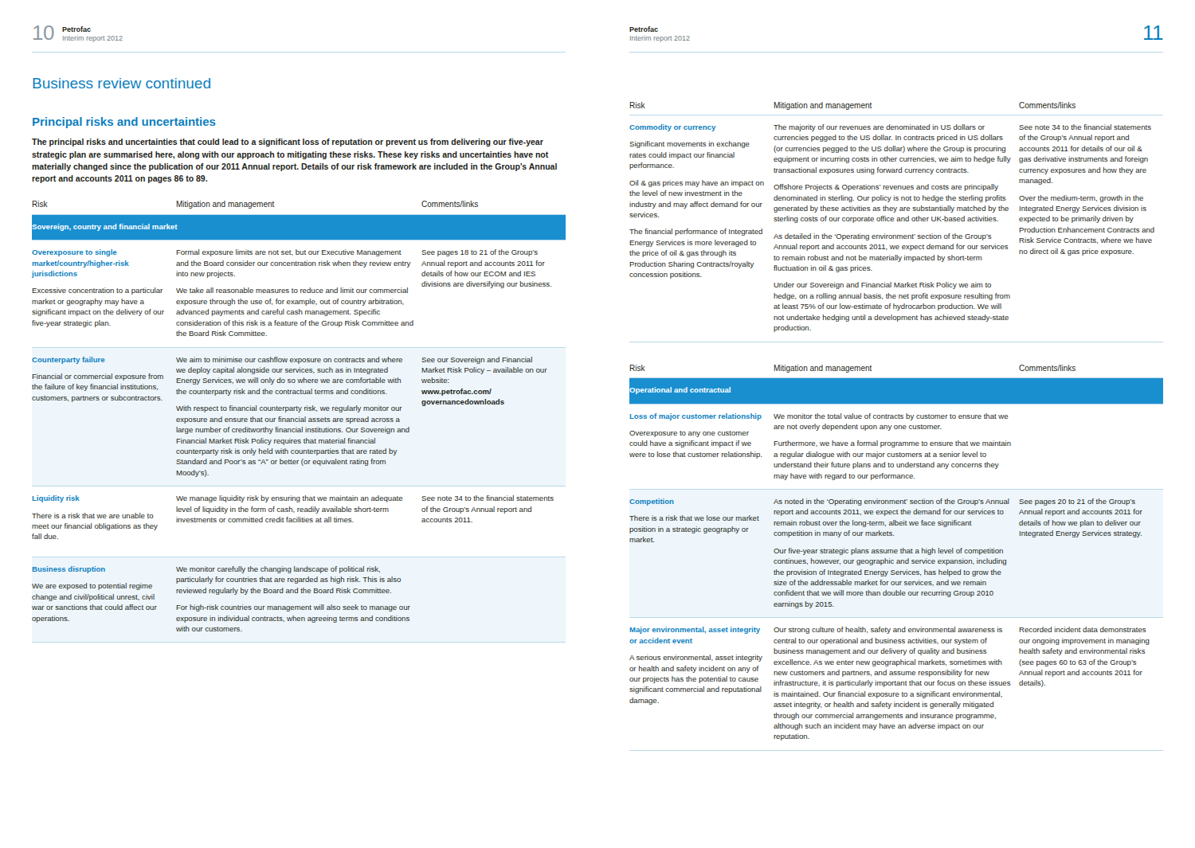10
Petrofac
Interim report 2012
Business review continued
Principal risks and uncertainties
The principal risks and uncertainties that could lead to a significant loss of reputation or prevent us from delivering our five-year strategic plan are summarised here, along with our approach to mitigating these risks. These key risks and uncertainties have not materially changed since the publication of our 2011 Annual report. Details of our risk framework are included in the Group’s Annual report and accounts 2011 on pages 86 to 89.
| Risk | Mitigation and management | Comments/links |
| --- | --- | --- |
| Sovereign, country and financial market |
| Overexposure to single market/country/higher-risk jurisdictions Excessive concentration to a particular market or geography may have a significant impact on the delivery of our five-year strategic plan. | Formal exposure limits are not set, but our Executive Management and the Board consider our concentration risk when they review entry into new projects. We take all reasonable measures to reduce and limit our commercial exposure through the use of, for example, out of country arbitration, advanced payments and careful cash management. Specific consideration of this risk is a feature of the Group Risk Committee and the Board Risk Committee. | See pages 18 to 21 of the Group’s Annual report and accounts 2011 for details of how our ECOM and IES divisions are diversifying our business. |
| Counterparty failure Financial or commercial exposure from the failure of key financial institutions, customers, partners or subcontractors. | We aim to minimise our cashflow exposure on contracts and where we deploy capital alongside our services, such as in Integrated Energy Services, we will only do so where we are comfortable with the counterparty risk and the contractual terms and conditions. With respect to financial counterparty risk, we regularly monitor our exposure and ensure that our financial assets are spread across a large number of creditworthy financial institutions. Our Sovereign and Financial Market Risk Policy requires that material financial counterparty risk is only held with counterparties that are rated by Standard and Poor’s as “A” or better (or equivalent rating from Moody’s). | See our Sovereign and Financial Market Risk Policy – available on our website: www.petrofac.com/ governancedownloads |
| Liquidity risk There is a risk that we are unable to meet our financial obligations as they fall due. | We manage liquidity risk by ensuring that we maintain an adequate level of liquidity in the form of cash, readily available short-term investments or committed credit facilities at all times. | See note 34 to the financial statements of the Group’s Annual report and accounts 2011. |
| Business disruption We are exposed to potential regime change and civil/political unrest, civil war or sanctions that could affect our operations. | We monitor carefully the changing landscape of political risk, particularly for countries that are regarded as high risk. This is also reviewed regularly by the Board and the Board Risk Committee. For high-risk countries our management will also seek to manage our exposure in individual contracts, when agreeing terms and conditions with our customers. | |
Petrofac
Interim report 2012
11
| Risk | Mitigation and management | Comments/links |
| --- | --- | --- |
| Commodity or currency Significant movements in exchange rates could impact our financial performance. Oil & gas prices may have an impact on the level of new investment in the industry and may affect demand for our services. The financial performance of Integrated Energy Services is more leveraged to the price of oil & gas through its Production Sharing Contracts/royalty concession positions. | The majority of our revenues are denominated in US dollars or currencies pegged to the US dollar. In contracts priced in US dollars (or currencies pegged to the US dollar) where the Group is procuring equipment or incurring costs in other currencies, we aim to hedge fully transactional exposures using forward currency contracts. Offshore Projects & Operations’ revenues and costs are principally denominated in sterling. Our policy is not to hedge the sterling profits generated by these activities as they are substantially matched by the sterling costs of our corporate office and other UK-based activities. As detailed in the ‘Operating environment’ section of the Group’s Annual report and accounts 2011, we expect demand for our services to remain robust and not be materially impacted by short-term fluctuation in oil & gas prices. Under our Sovereign and Financial Market Risk Policy we aim to hedge, on a rolling annual basis, the net profit exposure resulting from at least 75% of our low-estimate of hydrocarbon production. We will not undertake hedging until a development has achieved steady-state production. | See note 34 to the financial statements of the Group’s Annual report and accounts 2011 for details of our oil & gas derivative instruments and foreign currency exposures and how they are managed. Over the medium-term, growth in the Integrated Energy Services division is expected to be primarily driven by Production Enhancement Contracts and Risk Service Contracts, where we have no direct oil & gas price exposure. |
| Risk | Mitigation and management | Comments/links |
| --- | --- | --- |
| Operational and contractual |
| Loss of major customer relationship Overexposure to any one customer could have a significant impact if we were to lose that customer relationship. | We monitor the total value of contracts by customer to ensure that we are not overly dependent upon any one customer. Furthermore, we have a formal programme to ensure that we maintain a regular dialogue with our major customers at a senior level to understand their future plans and to understand any concerns they may have with regard to our performance. | |
| Competition There is a risk that we lose our market position in a strategic geography or market. | As noted in the ‘Operating environment’ section of the Group’s Annual report and accounts 2011, we expect the demand for our services to remain robust over the long-term, albeit we face significant competition in many of our markets. Our five-year strategic plans assume that a high level of competition continues, however, our geographic and service expansion, including the provision of Integrated Energy Services, has helped to grow the size of the addressable market for our services, and we remain confident that we will more than double our recurring Group 2010 earnings by 2015. | See pages 20 to 21 of the Group’s Annual report and accounts 2011 for details of how we plan to deliver our Integrated Energy Services strategy. |
| Major environmental, asset integrity or accident event A serious environmental, asset integrity or health and safety incident on any of our projects has the potential to cause significant commercial and reputational damage. | Our strong culture of health, safety and environmental awareness is central to our operational and business activities, our system of business management and our delivery of quality and business excellence. As we enter new geographical markets, sometimes with new customers and partners, and assume responsibility for new infrastructure, it is particularly important that our focus on these issues is maintained. Our financial exposure to a significant environmental, asset integrity, or health and safety incident is generally mitigated through our commercial arrangements and insurance programme, although such an incident may have an adverse impact on our reputation. | Recorded incident data demonstrates our ongoing improvement in managing health safety and environmental risks (see pages 60 to 63 of the Group’s Annual report and accounts 2011 for details). |